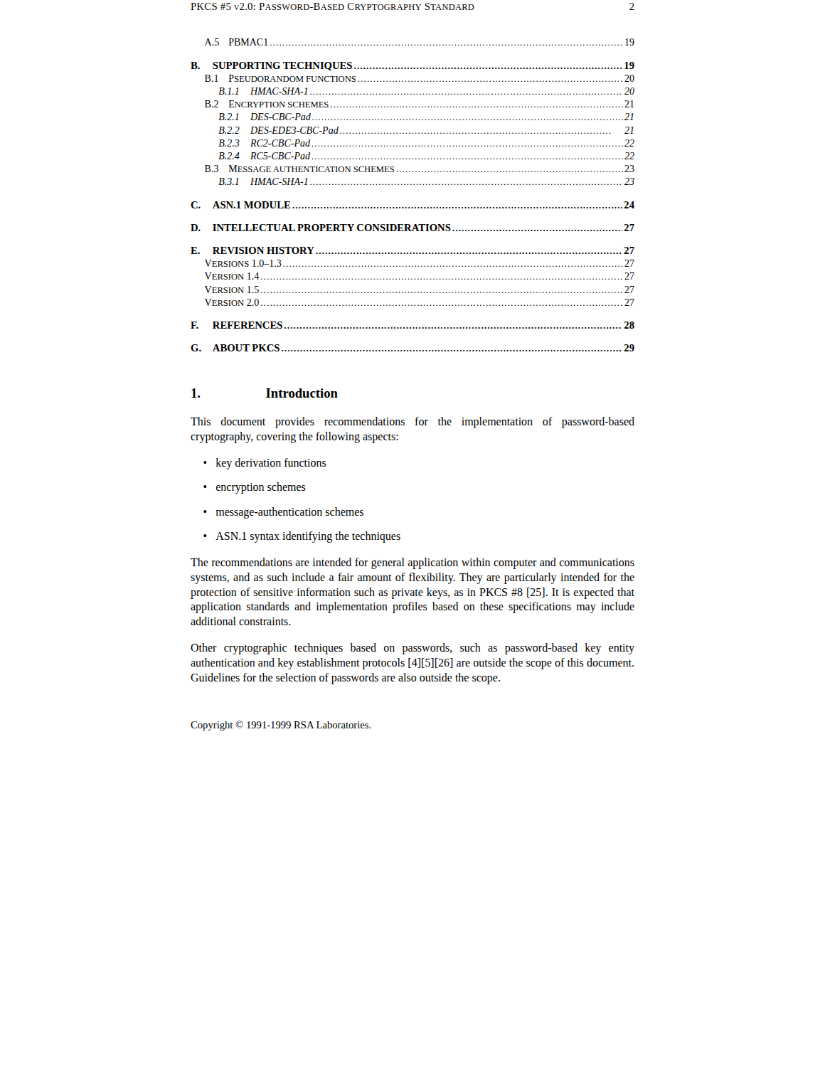PKCS #5 v2.0: PASSWORD-BASED CRYPTOGRAPHY STANDARD 2
A.5 PBMAC1 .................................................................................................................. 19
B. SUPPORTING TECHNIQUES ............................................................................................. 19
B.1 PSEUDORANDOM FUNCTIONS ................................................................................................... 20
B.1.1 HMAC-SHA-1 ..................................................................................................... 20
B.2 ENCRYPTION SCHEMES ............................................................................................................. 21
B.2.1 DES-CBC-Pad ..................................................................................................... 21
B.2.2 DES-EDE3-CBC-Pad ....................................................................................... 21
B.2.3 RC2-CBC-Pad ....................................................................................................... 22
B.2.4 RC5-CBC-Pad ....................................................................................................... 22
B.3 MESSAGE AUTHENTICATION SCHEMES ......................................................................... 23
B.3.1 HMAC-SHA-1 ..................................................................................................... 23
C. ASN.1 MODULE ............................................................................................................. 24
D. INTELLECTUAL PROPERTY CONSIDERATIONS ............................................................ 27
E. REVISION HISTORY ..................................................................................................... 27
VERSIONS 1.0–1.3 ............................................................................................................. 27
VERSION 1.4 ....................................................................................................................... 27
VERSION 1.5 ....................................................................................................................... 27
VERSION 2.0 ....................................................................................................................... 27
F. REFERENCES ..................................................................................................................... 28
G. ABOUT PKCS .................................................................................................................... 29
1. Introduction
This document provides recommendations for the implementation of password-based cryptography, covering the following aspects:
key derivation functions
encryption schemes
message-authentication schemes
ASN.1 syntax identifying the techniques
The recommendations are intended for general application within computer and communications systems, and as such include a fair amount of flexibility. They are particularly intended for the protection of sensitive information such as private keys, as in PKCS #8 [25]. It is expected that application standards and implementation profiles based on these specifications may include additional constraints.
Other cryptographic techniques based on passwords, such as password-based key entity authentication and key establishment protocols [4][5][26] are outside the scope of this document. Guidelines for the selection of passwords are also outside the scope.
Copyright © 1991-1999 RSA Laboratories.